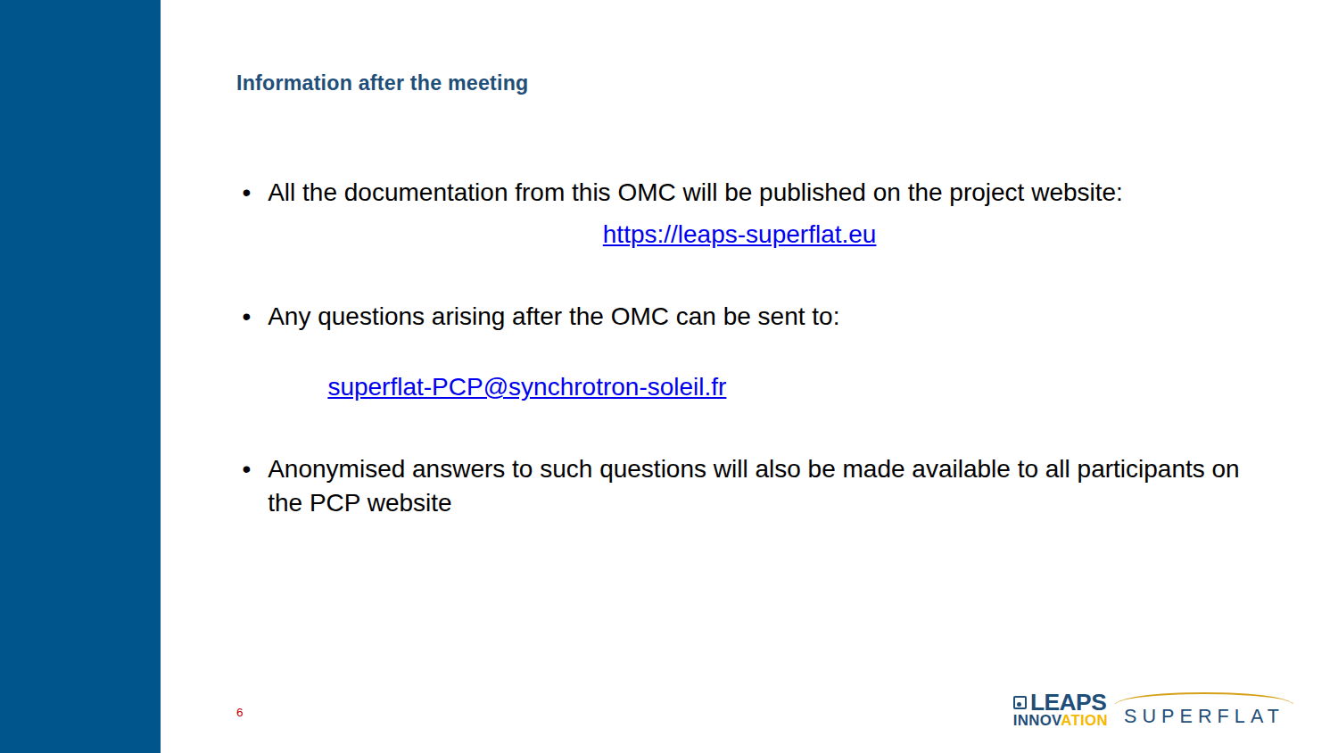Information after the meeting
All the documentation from this OMC will be published on the project website: https://leaps-superflat.eu
Any questions arising after the OMC can be sent to: superflat-PCP@synchrotron-soleil.fr
Anonymised answers to such questions will also be made available to all participants on the PCP website
6
LEAPS
INNOV ATION
SUPERFLAT